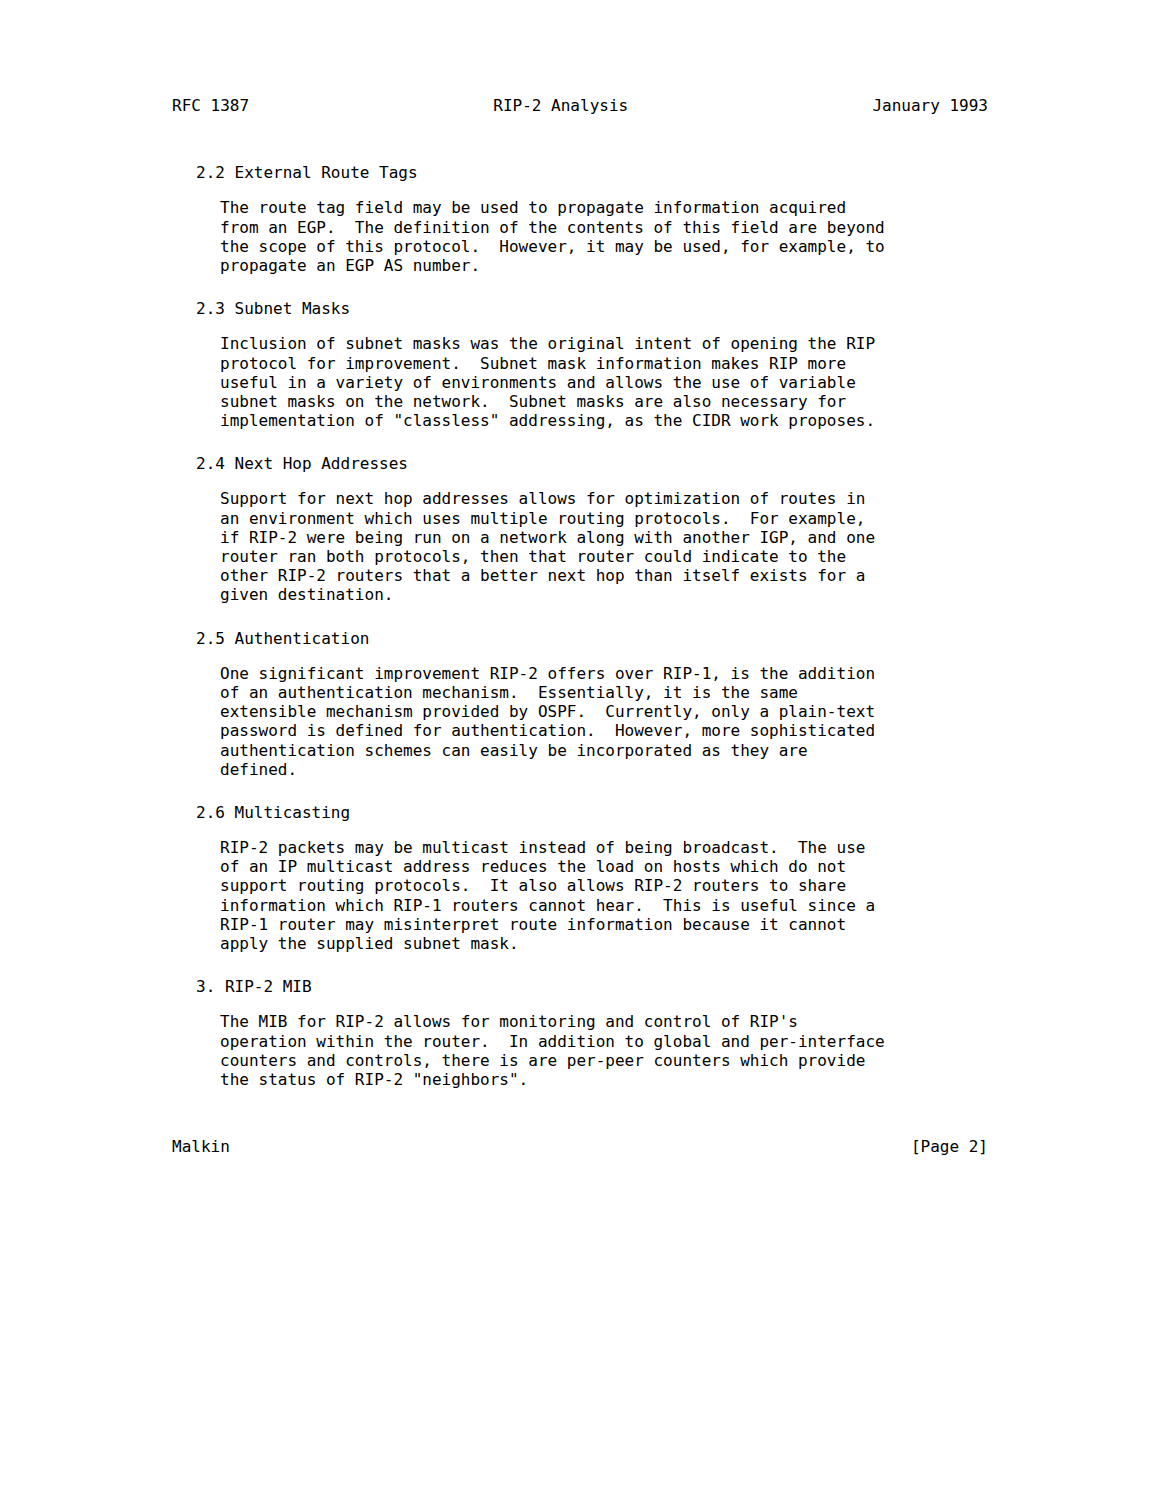RFC 1387 RIP-2 Analysis January 1993
2.2 External Route Tags
The route tag field may be used to propagate information acquired from an EGP. The definition of the contents of this field are beyond the scope of this protocol. However, it may be used, for example, to propagate an EGP AS number.
2.3 Subnet Masks
Inclusion of subnet masks was the original intent of opening the RIP protocol for improvement. Subnet mask information makes RIP more useful in a variety of environments and allows the use of variable subnet masks on the network. Subnet masks are also necessary for implementation of "classless" addressing, as the CIDR work proposes.
2.4 Next Hop Addresses
Support for next hop addresses allows for optimization of routes in an environment which uses multiple routing protocols. For example, if RIP-2 were being run on a network along with another IGP, and one router ran both protocols, then that router could indicate to the other RIP-2 routers that a better next hop than itself exists for a given destination.
2.5 Authentication
One significant improvement RIP-2 offers over RIP-1, is the addition of an authentication mechanism. Essentially, it is the same extensible mechanism provided by OSPF. Currently, only a plain-text password is defined for authentication. However, more sophisticated authentication schemes can easily be incorporated as they are defined.
2.6 Multicasting
RIP-2 packets may be multicast instead of being broadcast. The use of an IP multicast address reduces the load on hosts which do not support routing protocols. It also allows RIP-2 routers to share information which RIP-1 routers cannot hear. This is useful since a RIP-1 router may misinterpret route information because it cannot apply the supplied subnet mask.
3. RIP-2 MIB
The MIB for RIP-2 allows for monitoring and control of RIP's operation within the router. In addition to global and per-interface counters and controls, there is are per-peer counters which provide the status of RIP-2 "neighbors".
Malkin [Page 2]